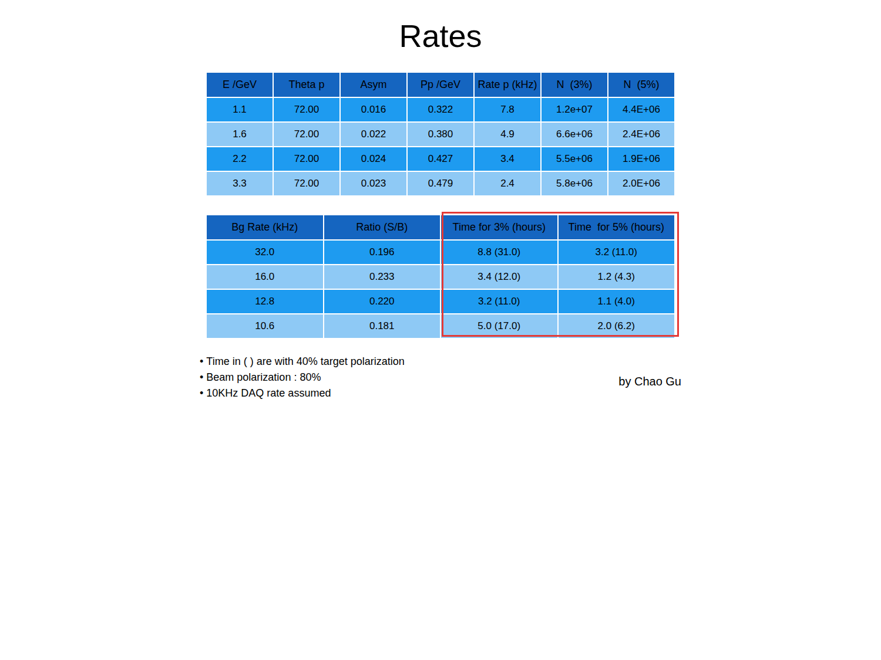Rates
| E /GeV | Theta p | Asym | Pp /GeV | Rate p (kHz) | N (3%) | N (5%) |
| --- | --- | --- | --- | --- | --- | --- |
| 1.1 | 72.00 | 0.016 | 0.322 | 7.8 | 1.2e+07 | 4.4E+06 |
| 1.6 | 72.00 | 0.022 | 0.380 | 4.9 | 6.6e+06 | 2.4E+06 |
| 2.2 | 72.00 | 0.024 | 0.427 | 3.4 | 5.5e+06 | 1.9E+06 |
| 3.3 | 72.00 | 0.023 | 0.479 | 2.4 | 5.8e+06 | 2.0E+06 |
| Bg Rate (kHz) | Ratio (S/B) | Time for 3% (hours) | Time for 5% (hours) |
| --- | --- | --- | --- |
| 32.0 | 0.196 | 8.8 (31.0) | 3.2 (11.0) |
| 16.0 | 0.233 | 3.4 (12.0) | 1.2 (4.3) |
| 12.8 | 0.220 | 3.2 (11.0) | 1.1 (4.0) |
| 10.6 | 0.181 | 5.0 (17.0) | 2.0 (6.2) |
Time in ( ) are with 40% target polarization
Beam polarization : 80%
10KHz DAQ rate assumed
by Chao Gu